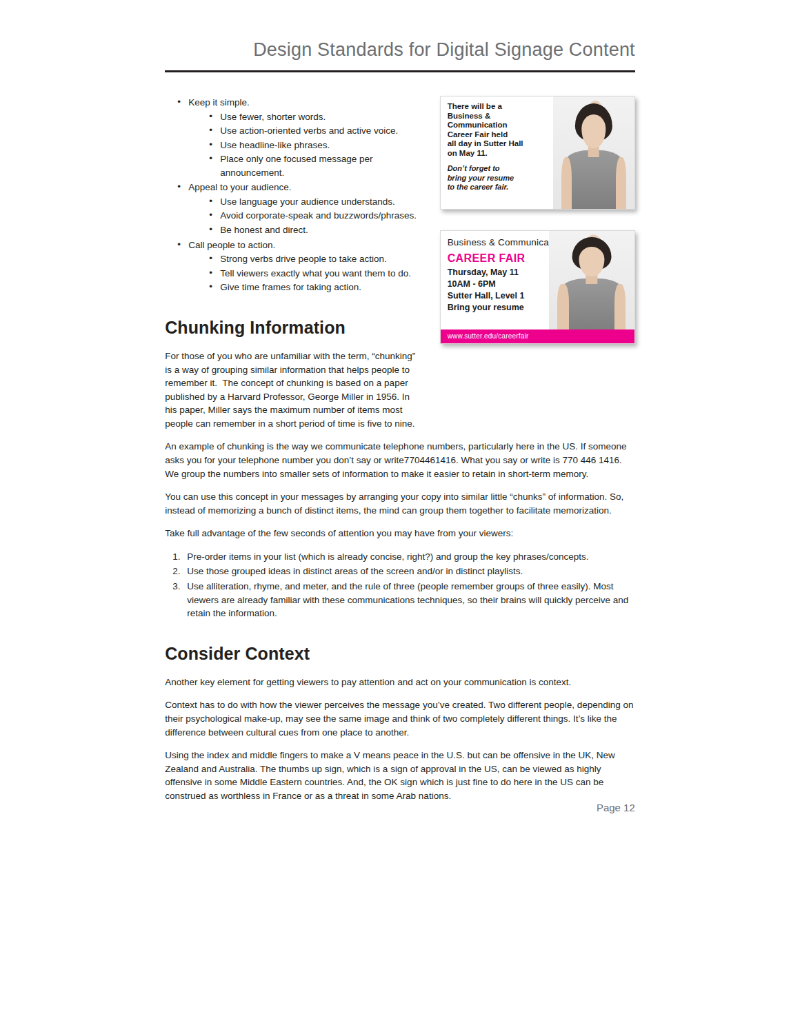Design Standards for Digital Signage Content
Keep it simple.
Use fewer, shorter words.
Use action-oriented verbs and active voice.
Use headline-like phrases.
Place only one focused message per announcement.
Appeal to your audience.
Use language your audience understands.
Avoid corporate-speak and buzzwords/phrases.
Be honest and direct.
Call people to action.
Strong verbs drive people to take action.
Tell viewers exactly what you want them to do.
Give time frames for taking action.
Chunking Information
For those of you who are unfamiliar with the term, “chunking” is a way of grouping similar information that helps people to remember it. The concept of chunking is based on a paper published by a Harvard Professor, George Miller in 1956. In his paper, Miller says the maximum number of items most people can remember in a short period of time is five to nine.
There will be a
Business &
Communication
Career Fair held
all day in Sutter Hall
on May 11. Don’t forget to
bring your resume
to the career fair.
Business & Communication CAREER FAIR
Thursday, May 11
10AM - 6PM
Sutter Hall, Level 1
Bring your resume
www.sutter.edu/careerfair
An example of chunking is the way we communicate telephone numbers, particularly here in the US. If someone asks you for your telephone number you don’t say or write7704461416. What you say or write is 770 446 1416. We group the numbers into smaller sets of information to make it easier to retain in short-term memory.
You can use this concept in your messages by arranging your copy into similar little “chunks” of information. So, instead of memorizing a bunch of distinct items, the mind can group them together to facilitate memorization.
Take full advantage of the few seconds of attention you may have from your viewers:
Pre-order items in your list (which is already concise, right?) and group the key phrases/concepts.
Use those grouped ideas in distinct areas of the screen and/or in distinct playlists.
Use alliteration, rhyme, and meter, and the rule of three (people remember groups of three easily). Most viewers are already familiar with these communications techniques, so their brains will quickly perceive and retain the information.
Consider Context
Another key element for getting viewers to pay attention and act on your communication is context.
Context has to do with how the viewer perceives the message you’ve created. Two different people, depending on their psychological make-up, may see the same image and think of two completely different things. It’s like the difference between cultural cues from one place to another.
Using the index and middle fingers to make a V means peace in the U.S. but can be offensive in the UK, New Zealand and Australia. The thumbs up sign, which is a sign of approval in the US, can be viewed as highly offensive in some Middle Eastern countries. And, the OK sign which is just fine to do here in the US can be construed as worthless in France or as a threat in some Arab nations.
Page 12